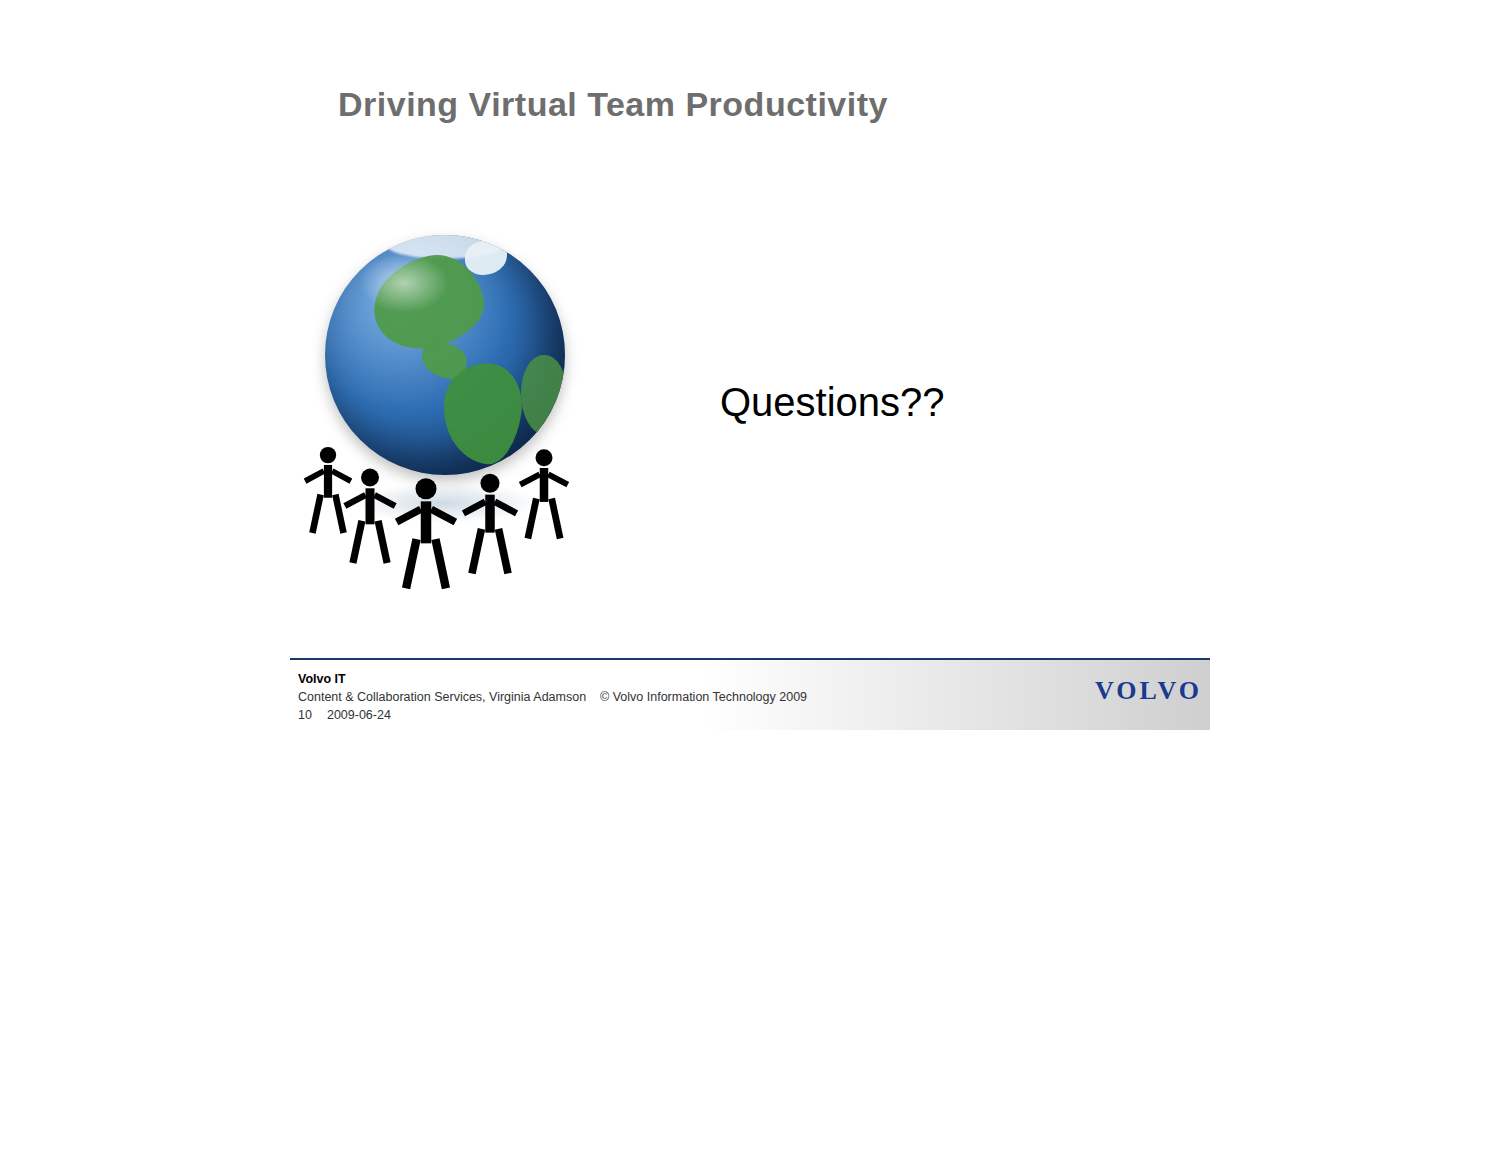Driving Virtual Team Productivity
Questions??
Volvo IT
Content & Collaboration Services, Virginia Adamson © Volvo Information Technology 2009
10 2009-06-24
VOLVO